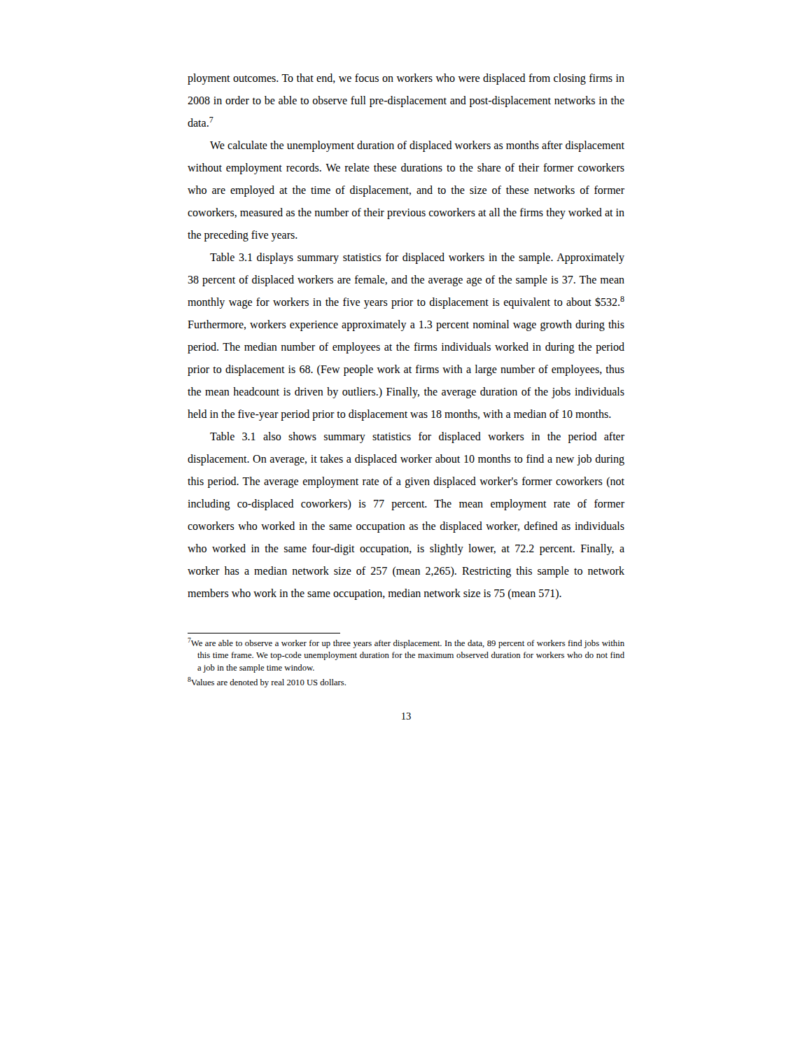ployment outcomes. To that end, we focus on workers who were displaced from closing firms in 2008 in order to be able to observe full pre-displacement and post-displacement networks in the data.7
We calculate the unemployment duration of displaced workers as months after displacement without employment records. We relate these durations to the share of their former coworkers who are employed at the time of displacement, and to the size of these networks of former coworkers, measured as the number of their previous coworkers at all the firms they worked at in the preceding five years.
Table 3.1 displays summary statistics for displaced workers in the sample. Approximately 38 percent of displaced workers are female, and the average age of the sample is 37. The mean monthly wage for workers in the five years prior to displacement is equivalent to about $532.8 Furthermore, workers experience approximately a 1.3 percent nominal wage growth during this period. The median number of employees at the firms individuals worked in during the period prior to displacement is 68. (Few people work at firms with a large number of employees, thus the mean headcount is driven by outliers.) Finally, the average duration of the jobs individuals held in the five-year period prior to displacement was 18 months, with a median of 10 months.
Table 3.1 also shows summary statistics for displaced workers in the period after displacement. On average, it takes a displaced worker about 10 months to find a new job during this period. The average employment rate of a given displaced worker's former coworkers (not including co-displaced coworkers) is 77 percent. The mean employment rate of former coworkers who worked in the same occupation as the displaced worker, defined as individuals who worked in the same four-digit occupation, is slightly lower, at 72.2 percent. Finally, a worker has a median network size of 257 (mean 2,265). Restricting this sample to network members who work in the same occupation, median network size is 75 (mean 571).
7We are able to observe a worker for up three years after displacement. In the data, 89 percent of workers find jobs within this time frame. We top-code unemployment duration for the maximum observed duration for workers who do not find a job in the sample time window.
8Values are denoted by real 2010 US dollars.
13